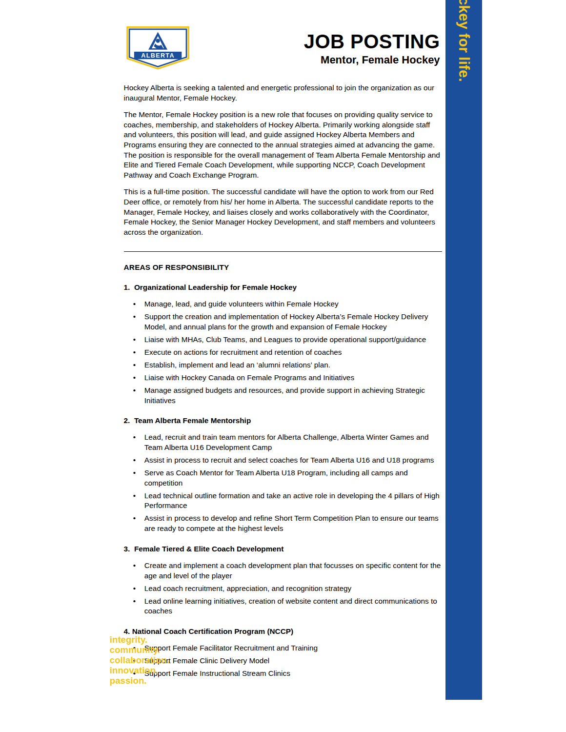hockey for life.
ALBERTA
JOB POSTING
Mentor, Female Hockey
Hockey Alberta is seeking a talented and energetic professional to join the organization as our inaugural Mentor, Female Hockey.
The Mentor, Female Hockey position is a new role that focuses on providing quality service to coaches, membership, and stakeholders of Hockey Alberta. Primarily working alongside staff and volunteers, this position will lead, and guide assigned Hockey Alberta Members and Programs ensuring they are connected to the annual strategies aimed at advancing the game. The position is responsible for the overall management of Team Alberta Female Mentorship and Elite and Tiered Female Coach Development, while supporting NCCP, Coach Development Pathway and Coach Exchange Program.
This is a full-time position. The successful candidate will have the option to work from our Red Deer office, or remotely from his/ her home in Alberta. The successful candidate reports to the Manager, Female Hockey, and liaises closely and works collaboratively with the Coordinator, Female Hockey, the Senior Manager Hockey Development, and staff members and volunteers across the organization.
AREAS OF RESPONSIBILITY
1. Organizational Leadership for Female Hockey
Manage, lead, and guide volunteers within Female Hockey
Support the creation and implementation of Hockey Alberta’s Female Hockey Delivery Model, and annual plans for the growth and expansion of Female Hockey
Liaise with MHAs, Club Teams, and Leagues to provide operational support/guidance
Execute on actions for recruitment and retention of coaches
Establish, implement and lead an ‘alumni relations’ plan.
Liaise with Hockey Canada on Female Programs and Initiatives
Manage assigned budgets and resources, and provide support in achieving Strategic Initiatives
2. Team Alberta Female Mentorship
Lead, recruit and train team mentors for Alberta Challenge, Alberta Winter Games and Team Alberta U16 Development Camp
Assist in process to recruit and select coaches for Team Alberta U16 and U18 programs
Serve as Coach Mentor for Team Alberta U18 Program, including all camps and competition
Lead technical outline formation and take an active role in developing the 4 pillars of High Performance
Assist in process to develop and refine Short Term Competition Plan to ensure our teams are ready to compete at the highest levels
3. Female Tiered & Elite Coach Development
Create and implement a coach development plan that focusses on specific content for the age and level of the player
Lead coach recruitment, appreciation, and recognition strategy
Lead online learning initiatives, creation of website content and direct communications to coaches
4. National Coach Certification Program (NCCP)
Support Female Facilitator Recruitment and Training
Support Female Clinic Delivery Model
Support Female Instructional Stream Clinics
integrity.
community.
collaboration.
innovation.
passion.